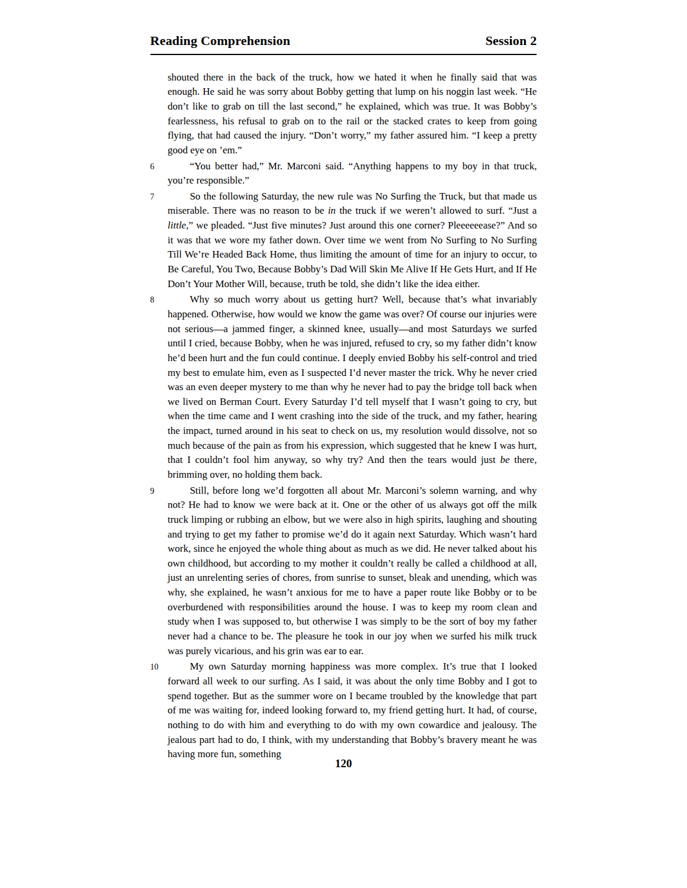Reading Comprehension Session 2
shouted there in the back of the truck, how we hated it when he finally said that was enough. He said he was sorry about Bobby getting that lump on his noggin last week. “He don’t like to grab on till the last second,” he explained, which was true. It was Bobby’s fearlessness, his refusal to grab on to the rail or the stacked crates to keep from going flying, that had caused the injury. “Don’t worry,” my father assured him. “I keep a pretty good eye on ’em.”
6
“You better had,” Mr. Marconi said. “Anything happens to my boy in that truck, you’re responsible.”
7
So the following Saturday, the new rule was No Surfing the Truck, but that made us miserable. There was no reason to be in the truck if we weren’t allowed to surf. “Just a little,” we pleaded. “Just five minutes? Just around this one corner? Pleeeeeease?” And so it was that we wore my father down. Over time we went from No Surfing to No Surfing Till We’re Headed Back Home, thus limiting the amount of time for an injury to occur, to Be Careful, You Two, Because Bobby’s Dad Will Skin Me Alive If He Gets Hurt, and If He Don’t Your Mother Will, because, truth be told, she didn’t like the idea either.
8
Why so much worry about us getting hurt? Well, because that’s what invariably happened. Otherwise, how would we know the game was over? Of course our injuries were not serious—a jammed finger, a skinned knee, usually—and most Saturdays we surfed until I cried, because Bobby, when he was injured, refused to cry, so my father didn’t know he’d been hurt and the fun could continue. I deeply envied Bobby his self-control and tried my best to emulate him, even as I suspected I’d never master the trick. Why he never cried was an even deeper mystery to me than why he never had to pay the bridge toll back when we lived on Berman Court. Every Saturday I’d tell myself that I wasn’t going to cry, but when the time came and I went crashing into the side of the truck, and my father, hearing the impact, turned around in his seat to check on us, my resolution would dissolve, not so much because of the pain as from his expression, which suggested that he knew I was hurt, that I couldn’t fool him anyway, so why try? And then the tears would just be there, brimming over, no holding them back.
9
Still, before long we’d forgotten all about Mr. Marconi’s solemn warning, and why not? He had to know we were back at it. One or the other of us always got off the milk truck limping or rubbing an elbow, but we were also in high spirits, laughing and shouting and trying to get my father to promise we’d do it again next Saturday. Which wasn’t hard work, since he enjoyed the whole thing about as much as we did. He never talked about his own childhood, but according to my mother it couldn’t really be called a childhood at all, just an unrelenting series of chores, from sunrise to sunset, bleak and unending, which was why, she explained, he wasn’t anxious for me to have a paper route like Bobby or to be overburdened with responsibilities around the house. I was to keep my room clean and study when I was supposed to, but otherwise I was simply to be the sort of boy my father never had a chance to be. The pleasure he took in our joy when we surfed his milk truck was purely vicarious, and his grin was ear to ear.
10
My own Saturday morning happiness was more complex. It’s true that I looked forward all week to our surfing. As I said, it was about the only time Bobby and I got to spend together. But as the summer wore on I became troubled by the knowledge that part of me was waiting for, indeed looking forward to, my friend getting hurt. It had, of course, nothing to do with him and everything to do with my own cowardice and jealousy. The jealous part had to do, I think, with my understanding that Bobby’s bravery meant he was having more fun, something
120